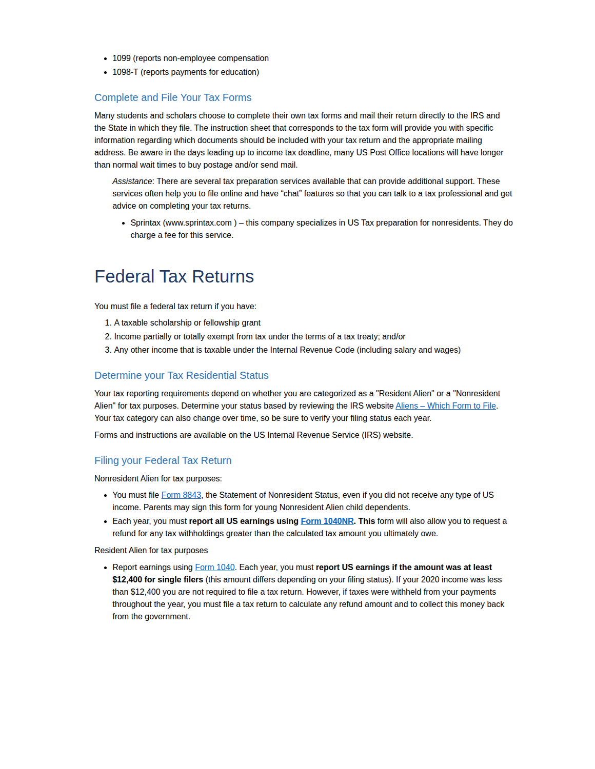1099 (reports non-employee compensation
1098-T (reports payments for education)
Complete and File Your Tax Forms
Many students and scholars choose to complete their own tax forms and mail their return directly to the IRS and the State in which they file. The instruction sheet that corresponds to the tax form will provide you with specific information regarding which documents should be included with your tax return and the appropriate mailing address. Be aware in the days leading up to income tax deadline, many US Post Office locations will have longer than normal wait times to buy postage and/or send mail.
Assistance: There are several tax preparation services available that can provide additional support. These services often help you to file online and have “chat” features so that you can talk to a tax professional and get advice on completing your tax returns.
Sprintax (www.sprintax.com ) – this company specializes in US Tax preparation for nonresidents. They do charge a fee for this service.
Federal Tax Returns
You must file a federal tax return if you have:
A taxable scholarship or fellowship grant
Income partially or totally exempt from tax under the terms of a tax treaty; and/or
Any other income that is taxable under the Internal Revenue Code (including salary and wages)
Determine your Tax Residential Status
Your tax reporting requirements depend on whether you are categorized as a "Resident Alien" or a "Nonresident Alien" for tax purposes. Determine your status based by reviewing the IRS website Aliens – Which Form to File. Your tax category can also change over time, so be sure to verify your filing status each year.
Forms and instructions are available on the US Internal Revenue Service (IRS) website.
Filing your Federal Tax Return
Nonresident Alien for tax purposes:
You must file Form 8843, the Statement of Nonresident Status, even if you did not receive any type of US income. Parents may sign this form for young Nonresident Alien child dependents.
Each year, you must report all US earnings using Form 1040NR. This form will also allow you to request a refund for any tax withholdings greater than the calculated tax amount you ultimately owe.
Resident Alien for tax purposes
Report earnings using Form 1040. Each year, you must report US earnings if the amount was at least $12,400 for single filers (this amount differs depending on your filing status). If your 2020 income was less than $12,400 you are not required to file a tax return. However, if taxes were withheld from your payments throughout the year, you must file a tax return to calculate any refund amount and to collect this money back from the government.